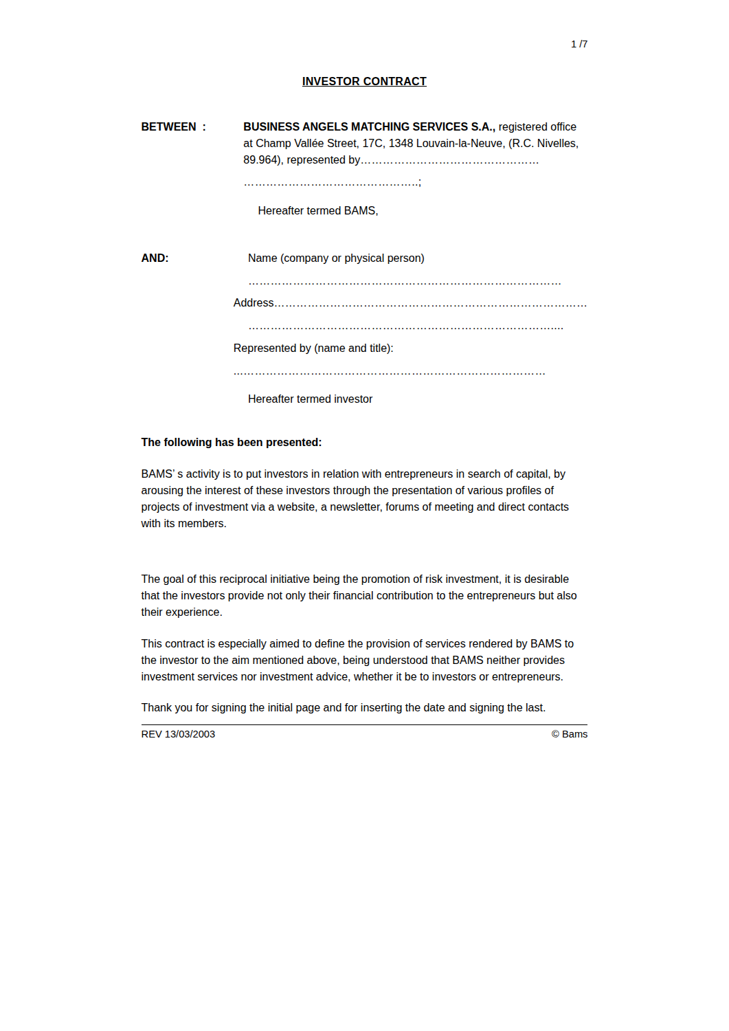1 /7
INVESTOR CONTRACT
| BETWEEN : | BUSINESS ANGELS MATCHING SERVICES S.A., registered office at Champ Vallée Street, 17C, 1348 Louvain-la-Neuve, (R.C. Nivelles, 89.964), represented by ………………………………………… ………………………………………..; Hereafter termed BAMS, |
| AND: | Name (company or physical person) ………………………………………………………………………… Address ………………………………………………………………………… ……………………………………………………………………….... Represented by (name and title): ...……………………………………………………………………… Hereafter termed investor |
The following has been presented:
BAMS’ s activity is to put investors in relation with entrepreneurs in search of capital, by arousing the interest of these investors through the presentation of various profiles of projects of investment via a website, a newsletter, forums of meeting and direct contacts with its members.
The goal of this reciprocal initiative being the promotion of risk investment, it is desirable that the investors provide not only their financial contribution to the entrepreneurs but also their experience.
This contract is especially aimed to define the provision of services rendered by BAMS to the investor to the aim mentioned above, being understood that BAMS neither provides investment services nor investment advice, whether it be to investors or entrepreneurs.
Thank you for signing the initial page and for inserting the date and signing the last.
REV 13/03/2003 © Bams